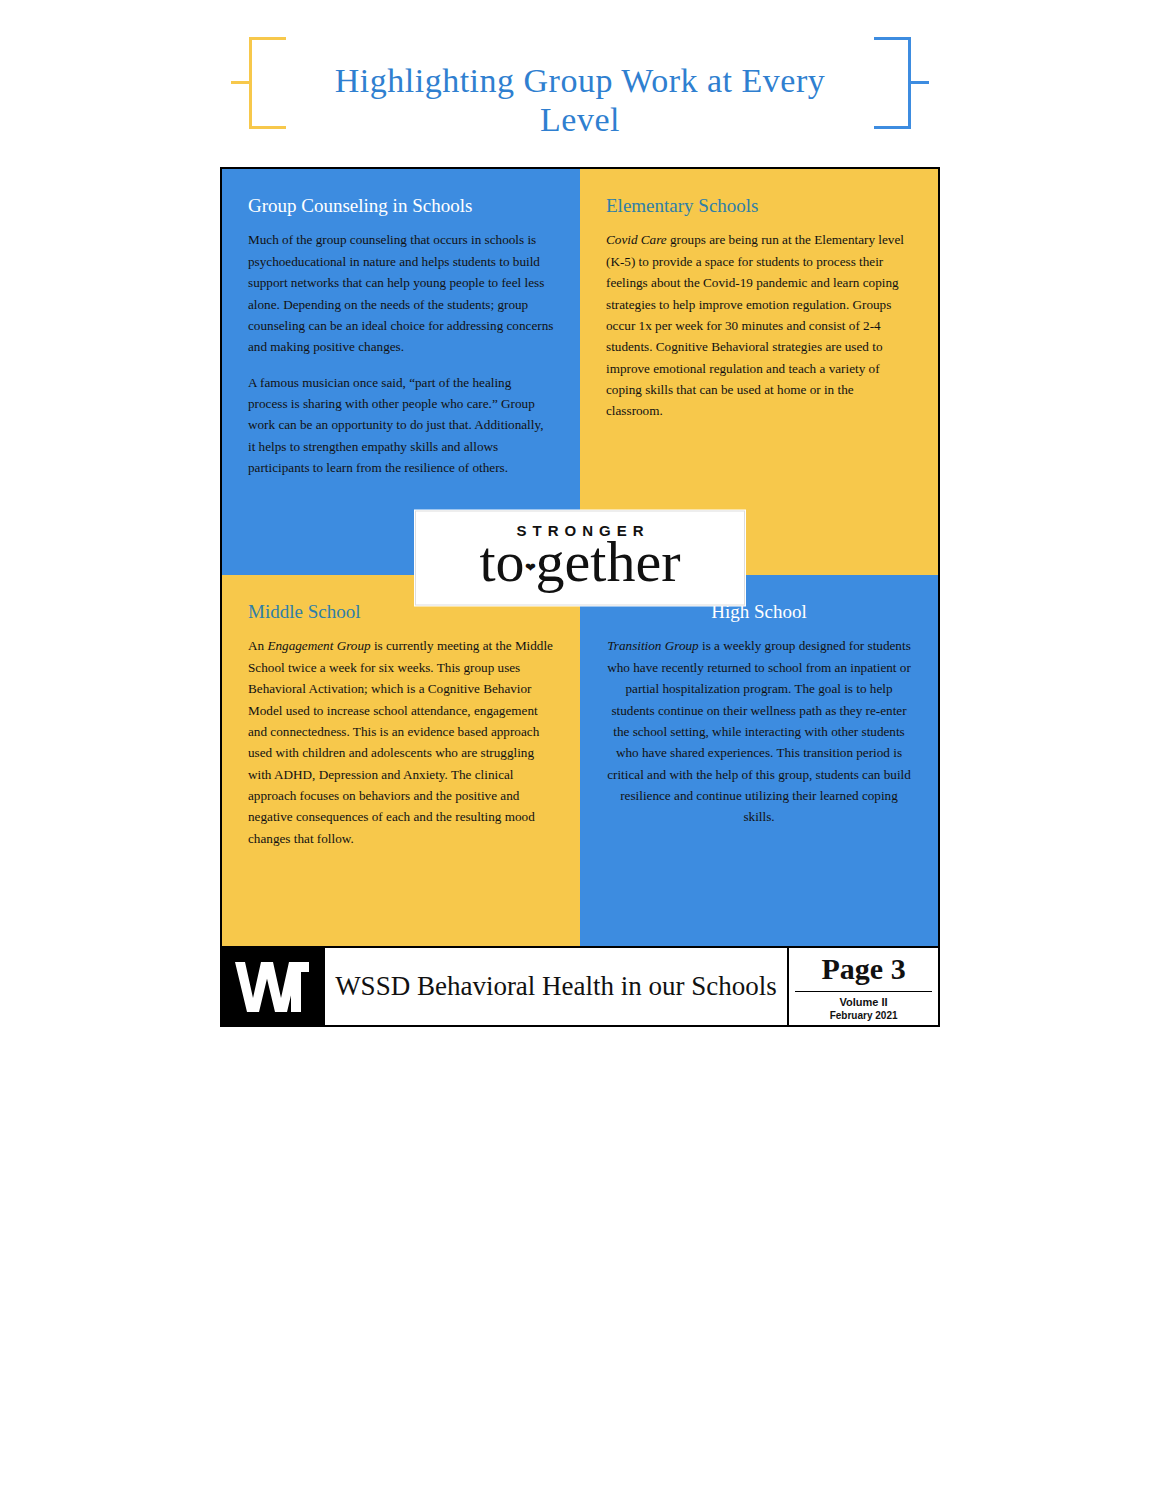Highlighting Group Work at Every Level
Group Counseling in Schools
Much of the group counseling that occurs in schools is psychoeducational in nature and helps students to build support networks that can help young people to feel less alone. Depending on the needs of the students; group counseling can be an ideal choice for addressing concerns and making positive changes.
A famous musician once said, “part of the healing process is sharing with other people who care.” Group work can be an opportunity to do just that. Additionally, it helps to strengthen empathy skills and allows participants to learn from the resilience of others.
Elementary Schools
Covid Care groups are being run at the Elementary level (K-5) to provide a space for students to process their feelings about the Covid-19 pandemic and learn coping strategies to help improve emotion regulation. Groups occur 1x per week for 30 minutes and consist of 2-4 students. Cognitive Behavioral strategies are used to improve emotional regulation and teach a variety of coping skills that can be used at home or in the classroom.
Middle School
An Engagement Group is currently meeting at the Middle School twice a week for six weeks. This group uses Behavioral Activation; which is a Cognitive Behavior Model used to increase school attendance, engagement and connectedness. This is an evidence based approach used with children and adolescents who are struggling with ADHD, Depression and Anxiety. The clinical approach focuses on behaviors and the positive and negative consequences of each and the resulting mood changes that follow.
High School
Transition Group is a weekly group designed for students who have recently returned to school from an inpatient or partial hospitalization program. The goal is to help students continue on their wellness path as they re-enter the school setting, while interacting with other students who have shared experiences. This transition period is critical and with the help of this group, students can build resilience and continue utilizing their learned coping skills.
Stronger
to❤gether
WSSD Behavioral Health in our Schools
Page 3
Volume II
February 2021